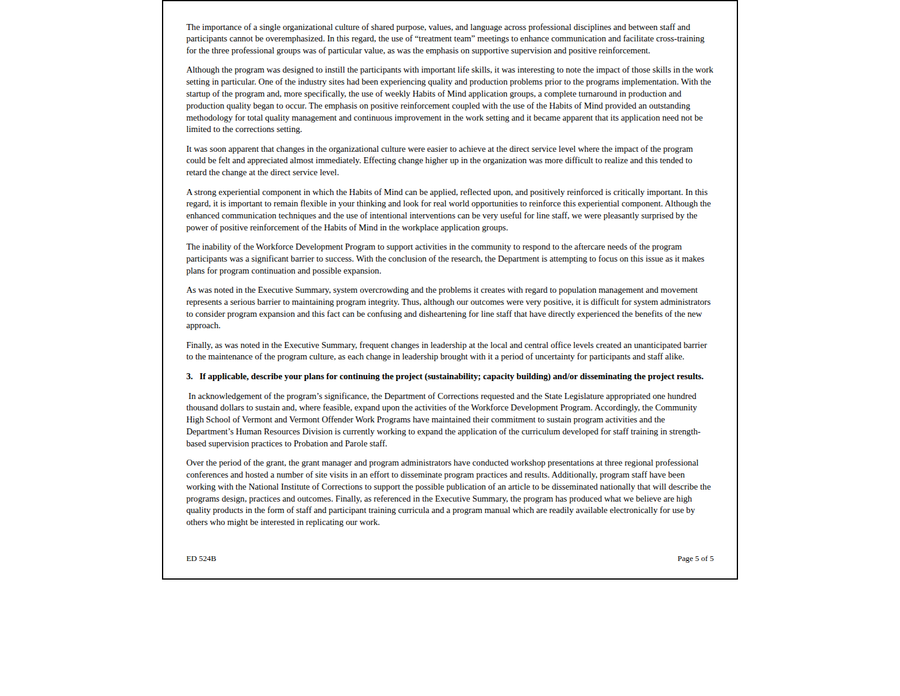The importance of a single organizational culture of shared purpose, values, and language across professional disciplines and between staff and participants cannot be overemphasized. In this regard, the use of “treatment team” meetings to enhance communication and facilitate cross-training for the three professional groups was of particular value, as was the emphasis on supportive supervision and positive reinforcement.
Although the program was designed to instill the participants with important life skills, it was interesting to note the impact of those skills in the work setting in particular. One of the industry sites had been experiencing quality and production problems prior to the programs implementation. With the startup of the program and, more specifically, the use of weekly Habits of Mind application groups, a complete turnaround in production and production quality began to occur. The emphasis on positive reinforcement coupled with the use of the Habits of Mind provided an outstanding methodology for total quality management and continuous improvement in the work setting and it became apparent that its application need not be limited to the corrections setting.
It was soon apparent that changes in the organizational culture were easier to achieve at the direct service level where the impact of the program could be felt and appreciated almost immediately. Effecting change higher up in the organization was more difficult to realize and this tended to retard the change at the direct service level.
A strong experiential component in which the Habits of Mind can be applied, reflected upon, and positively reinforced is critically important. In this regard, it is important to remain flexible in your thinking and look for real world opportunities to reinforce this experiential component. Although the enhanced communication techniques and the use of intentional interventions can be very useful for line staff, we were pleasantly surprised by the power of positive reinforcement of the Habits of Mind in the workplace application groups.
The inability of the Workforce Development Program to support activities in the community to respond to the aftercare needs of the program participants was a significant barrier to success. With the conclusion of the research, the Department is attempting to focus on this issue as it makes plans for program continuation and possible expansion.
As was noted in the Executive Summary, system overcrowding and the problems it creates with regard to population management and movement represents a serious barrier to maintaining program integrity. Thus, although our outcomes were very positive, it is difficult for system administrators to consider program expansion and this fact can be confusing and disheartening for line staff that have directly experienced the benefits of the new approach.
Finally, as was noted in the Executive Summary, frequent changes in leadership at the local and central office levels created an unanticipated barrier to the maintenance of the program culture, as each change in leadership brought with it a period of uncertainty for participants and staff alike.
3. If applicable, describe your plans for continuing the project (sustainability; capacity building) and/or disseminating the project results.
In acknowledgement of the program’s significance, the Department of Corrections requested and the State Legislature appropriated one hundred thousand dollars to sustain and, where feasible, expand upon the activities of the Workforce Development Program. Accordingly, the Community High School of Vermont and Vermont Offender Work Programs have maintained their commitment to sustain program activities and the Department’s Human Resources Division is currently working to expand the application of the curriculum developed for staff training in strength-based supervision practices to Probation and Parole staff.
Over the period of the grant, the grant manager and program administrators have conducted workshop presentations at three regional professional conferences and hosted a number of site visits in an effort to disseminate program practices and results. Additionally, program staff have been working with the National Institute of Corrections to support the possible publication of an article to be disseminated nationally that will describe the programs design, practices and outcomes. Finally, as referenced in the Executive Summary, the program has produced what we believe are high quality products in the form of staff and participant training curricula and a program manual which are readily available electronically for use by others who might be interested in replicating our work.
ED 524B Page 5 of 5